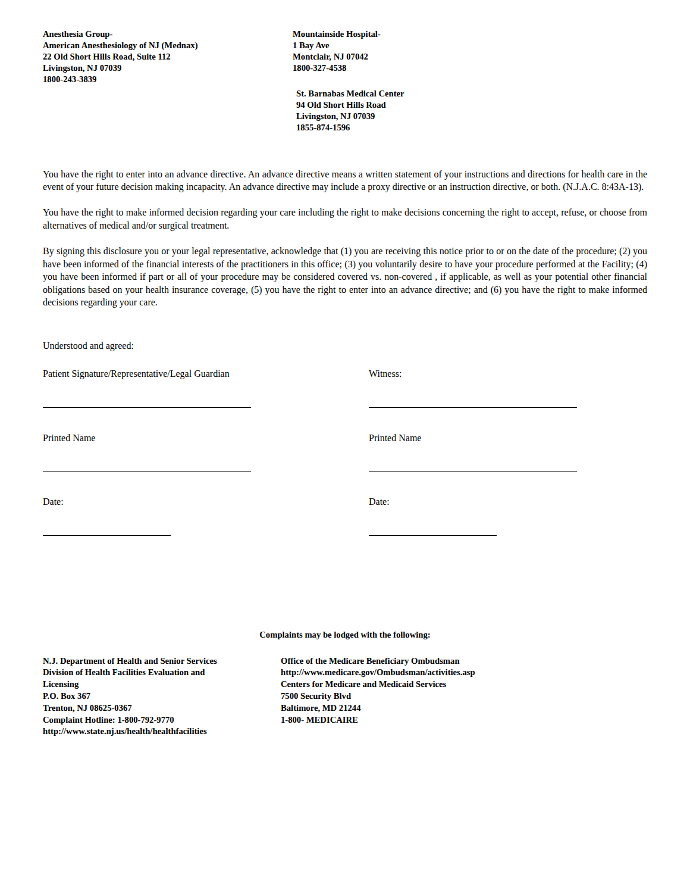Anesthesia Group-
American Anesthesiology of NJ (Mednax)
22 Old Short Hills Road, Suite 112
Livingston, NJ 07039
1800-243-3839
Mountainside Hospital-
1 Bay Ave
Montclair, NJ 07042
1800-327-4538
St. Barnabas Medical Center
94 Old Short Hills Road
Livingston, NJ 07039
1855-874-1596
You have the right to enter into an advance directive. An advance directive means a written statement of your instructions and directions for health care in the event of your future decision making incapacity. An advance directive may include a proxy directive or an instruction directive, or both. (N.J.A.C. 8:43A-13).
You have the right to make informed decision regarding your care including the right to make decisions concerning the right to accept, refuse, or choose from alternatives of medical and/or surgical treatment.
By signing this disclosure you or your legal representative, acknowledge that (1) you are receiving this notice prior to or on the date of the procedure; (2) you have been informed of the financial interests of the practitioners in this office; (3) you voluntarily desire to have your procedure performed at the Facility; (4) you have been informed if part or all of your procedure may be considered covered vs. non-covered , if applicable, as well as your potential other financial obligations based on your health insurance coverage, (5) you have the right to enter into an advance directive; and (6) you have the right to make informed decisions regarding your care.
Understood and agreed:
| Patient Signature/Representative/Legal Guardian | Witness: |
| Printed Name | Printed Name |
| Date: | Date: |
Complaints may be lodged with the following:
N.J. Department of Health and Senior Services
Division of Health Facilities Evaluation and
Licensing
P.O. Box 367
Trenton, NJ 08625-0367
Complaint Hotline: 1-800-792-9770
http://www.state.nj.us/health/healthfacilities
Office of the Medicare Beneficiary Ombudsman
http://www.medicare.gov/Ombudsman/activities.asp
Centers for Medicare and Medicaid Services
7500 Security Blvd
Baltimore, MD 21244
1-800- MEDICAIRE